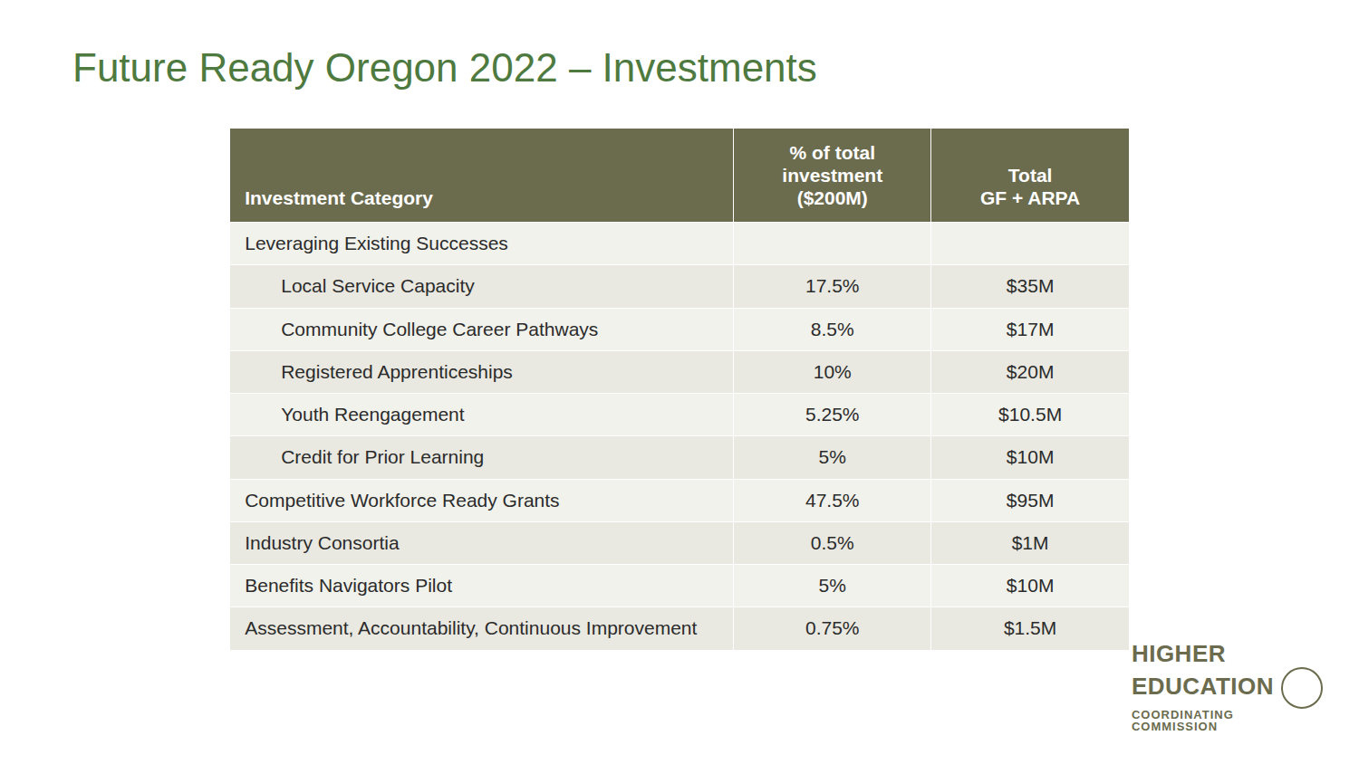Future Ready Oregon 2022 – Investments
| Investment Category | % of total investment ($200M) | Total GF + ARPA |
| --- | --- | --- |
| Leveraging Existing Successes | | |
| Local Service Capacity | 17.5% | $35M |
| Community College Career Pathways | 8.5% | $17M |
| Registered Apprenticeships | 10% | $20M |
| Youth Reengagement | 5.25% | $10.5M |
| Credit for Prior Learning | 5% | $10M |
| Competitive Workforce Ready Grants | 47.5% | $95M |
| Industry Consortia | 0.5% | $1M |
| Benefits Navigators Pilot | 5% | $10M |
| Assessment, Accountability, Continuous Improvement | 0.75% | $1.5M |
HIGHER
EDUCATION
COORDINATING
COMMISSION